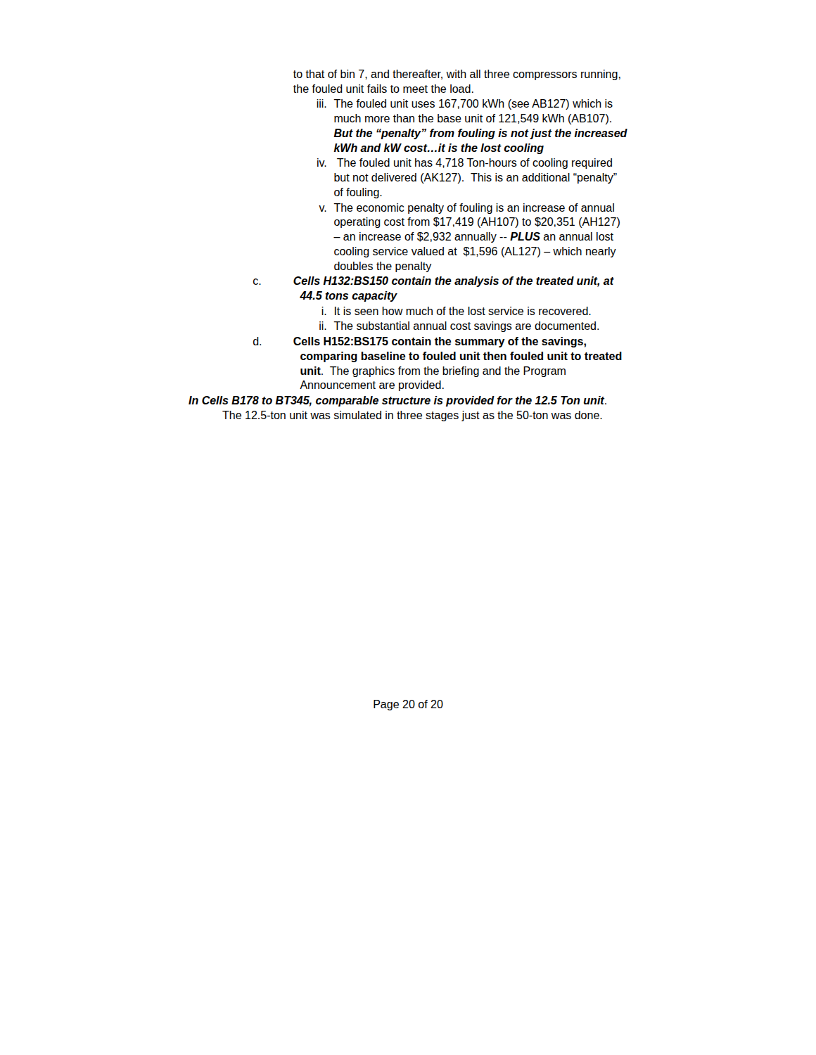to that of bin 7, and thereafter, with all three compressors running, the fouled unit fails to meet the load.
iii. The fouled unit uses 167,700 kWh (see AB127) which is much more than the base unit of 121,549 kWh (AB107). But the “penalty” from fouling is not just the increased kWh and kW cost…it is the lost cooling
iv. The fouled unit has 4,718 Ton-hours of cooling required but not delivered (AK127). This is an additional “penalty” of fouling.
v. The economic penalty of fouling is an increase of annual operating cost from $17,419 (AH107) to $20,351 (AH127) – an increase of $2,932 annually -- PLUS an annual lost cooling service valued at $1,596 (AL127) – which nearly doubles the penalty
c. Cells H132:BS150 contain the analysis of the treated unit, at 44.5 tons capacity
i. It is seen how much of the lost service is recovered.
ii. The substantial annual cost savings are documented.
d. Cells H152:BS175 contain the summary of the savings, comparing baseline to fouled unit then fouled unit to treated unit. The graphics from the briefing and the Program Announcement are provided.
In Cells B178 to BT345, comparable structure is provided for the 12.5 Ton unit. The 12.5-ton unit was simulated in three stages just as the 50-ton was done.
Page 20 of 20